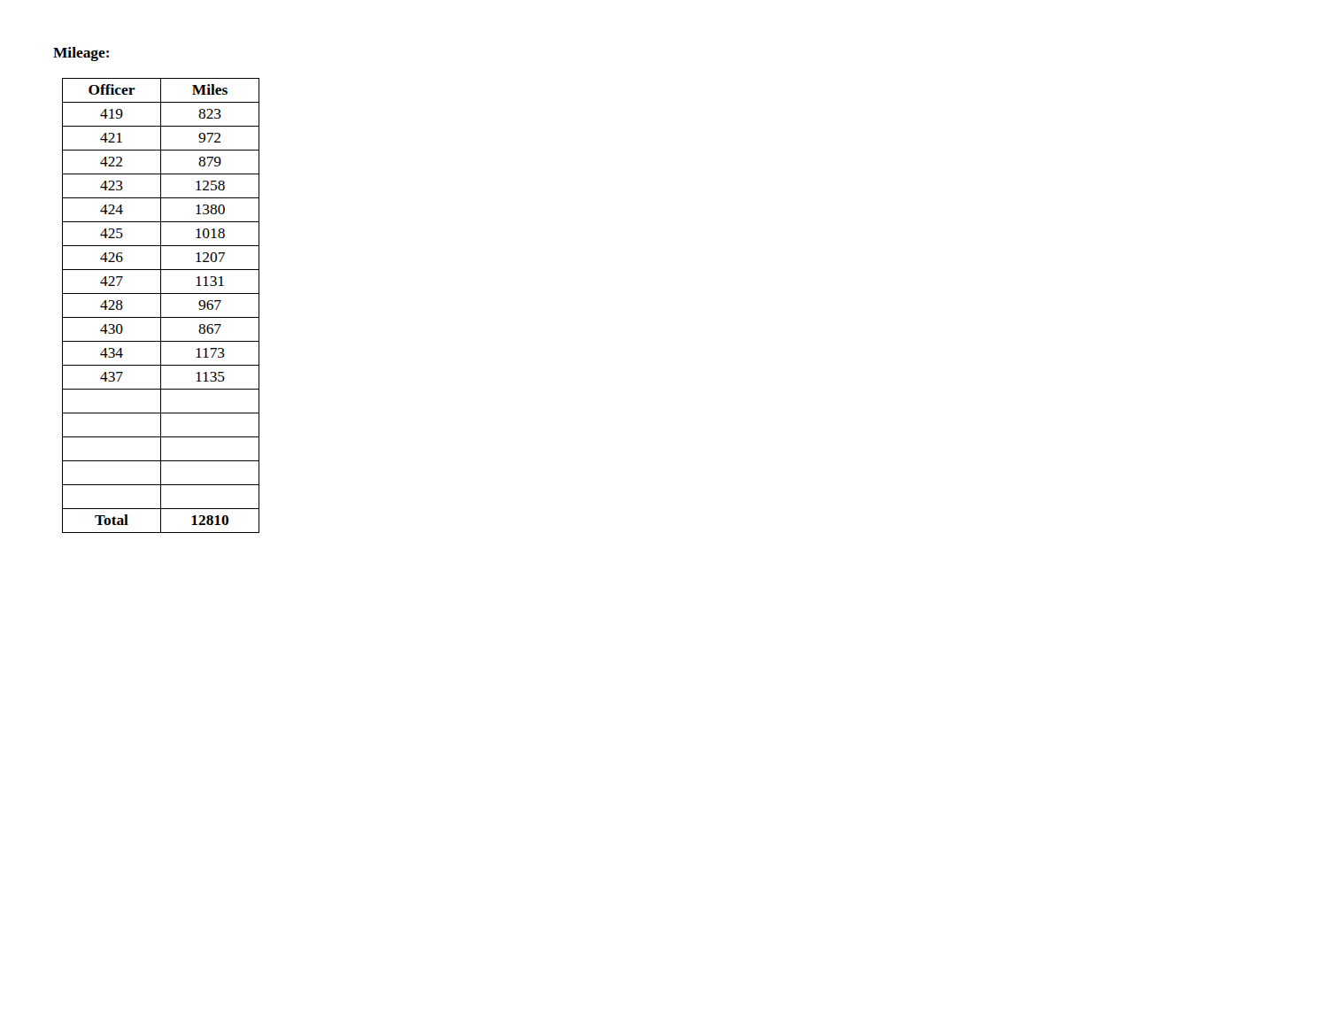Mileage:
| Officer | Miles |
| --- | --- |
| 419 | 823 |
| 421 | 972 |
| 422 | 879 |
| 423 | 1258 |
| 424 | 1380 |
| 425 | 1018 |
| 426 | 1207 |
| 427 | 1131 |
| 428 | 967 |
| 430 | 867 |
| 434 | 1173 |
| 437 | 1135 |
| Total | 12810 |